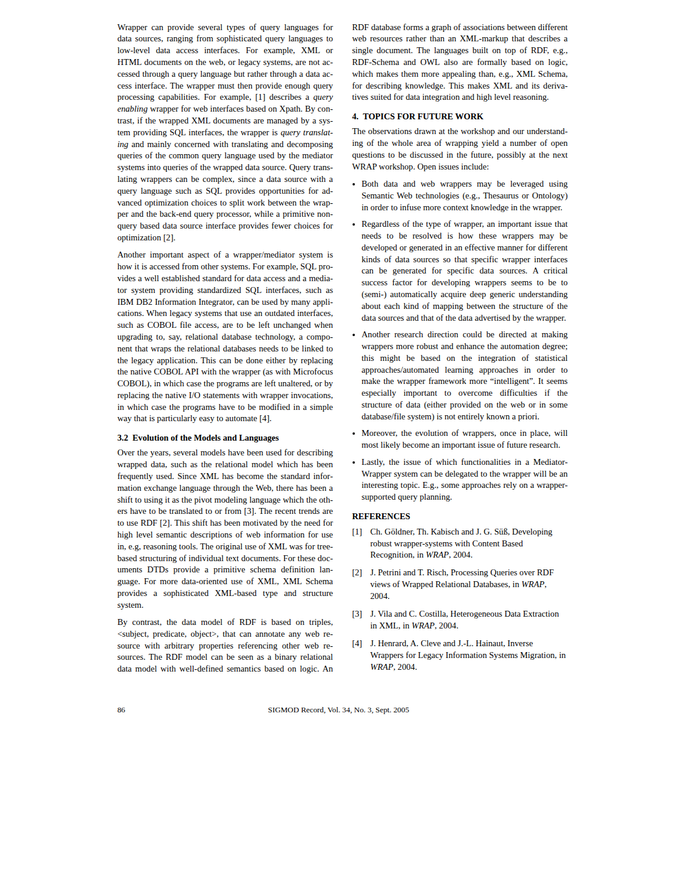Wrapper can provide several types of query languages for data sources, ranging from sophisticated query languages to low-level data access interfaces. For example, XML or HTML documents on the web, or legacy systems, are not accessed through a query language but rather through a data access interface. The wrapper must then provide enough query processing capabilities. For example, [1] describes a query enabling wrapper for web interfaces based on Xpath. By contrast, if the wrapped XML documents are managed by a system providing SQL interfaces, the wrapper is query translating and mainly concerned with translating and decomposing queries of the common query language used by the mediator systems into queries of the wrapped data source. Query translating wrappers can be complex, since a data source with a query language such as SQL provides opportunities for advanced optimization choices to split work between the wrapper and the back-end query processor, while a primitive non-query based data source interface provides fewer choices for optimization [2].
Another important aspect of a wrapper/mediator system is how it is accessed from other systems. For example, SQL provides a well established standard for data access and a mediator system providing standardized SQL interfaces, such as IBM DB2 Information Integrator, can be used by many applications. When legacy systems that use an outdated interfaces, such as COBOL file access, are to be left unchanged when upgrading to, say, relational database technology, a component that wraps the relational databases needs to be linked to the legacy application. This can be done either by replacing the native COBOL API with the wrapper (as with Microfocus COBOL), in which case the programs are left unaltered, or by replacing the native I/O statements with wrapper invocations, in which case the programs have to be modified in a simple way that is particularly easy to automate [4].
3.2 Evolution of the Models and Languages
Over the years, several models have been used for describing wrapped data, such as the relational model which has been frequently used. Since XML has become the standard information exchange language through the Web, there has been a shift to using it as the pivot modeling language which the others have to be translated to or from [3]. The recent trends are to use RDF [2]. This shift has been motivated by the need for high level semantic descriptions of web information for use in, e.g, reasoning tools. The original use of XML was for tree-based structuring of individual text documents. For these documents DTDs provide a primitive schema definition language. For more data-oriented use of XML, XML Schema provides a sophisticated XML-based type and structure system.
By contrast, the data model of RDF is based on triples, <subject, predicate, object>, that can annotate any web resource with arbitrary properties referencing other web resources. The RDF model can be seen as a binary relational data model with well-defined semantics based on logic. An RDF database forms a graph of associations between different web resources rather than an XML-markup that describes a single document. The languages built on top of RDF, e.g., RDF-Schema and OWL also are formally based on logic, which makes them more appealing than, e.g., XML Schema, for describing knowledge. This makes XML and its derivatives suited for data integration and high level reasoning.
4. TOPICS FOR FUTURE WORK
The observations drawn at the workshop and our understanding of the whole area of wrapping yield a number of open questions to be discussed in the future, possibly at the next WRAP workshop. Open issues include:
Both data and web wrappers may be leveraged using Semantic Web technologies (e.g., Thesaurus or Ontology) in order to infuse more context knowledge in the wrapper.
Regardless of the type of wrapper, an important issue that needs to be resolved is how these wrappers may be developed or generated in an effective manner for different kinds of data sources so that specific wrapper interfaces can be generated for specific data sources. A critical success factor for developing wrappers seems to be to (semi-) automatically acquire deep generic understanding about each kind of mapping between the structure of the data sources and that of the data advertised by the wrapper.
Another research direction could be directed at making wrappers more robust and enhance the automation degree; this might be based on the integration of statistical approaches/automated learning approaches in order to make the wrapper framework more “intelligent”. It seems especially important to overcome difficulties if the structure of data (either provided on the web or in some database/file system) is not entirely known a priori.
Moreover, the evolution of wrappers, once in place, will most likely become an important issue of future research.
Lastly, the issue of which functionalities in a Mediator-Wrapper system can be delegated to the wrapper will be an interesting topic. E.g., some approaches rely on a wrapper-supported query planning.
REFERENCES
[1] Ch. Göldner, Th. Kabisch and J. G. Süß, Developing robust wrapper-systems with Content Based Recognition, in WRAP, 2004.
[2] J. Petrini and T. Risch, Processing Queries over RDF views of Wrapped Relational Databases, in WRAP, 2004.
[3] J. Vila and C. Costilla, Heterogeneous Data Extraction in XML, in WRAP, 2004.
[4] J. Henrard, A. Cleve and J.-L. Hainaut, Inverse Wrappers for Legacy Information Systems Migration, in WRAP, 2004.
86
SIGMOD Record, Vol. 34, No. 3, Sept. 2005